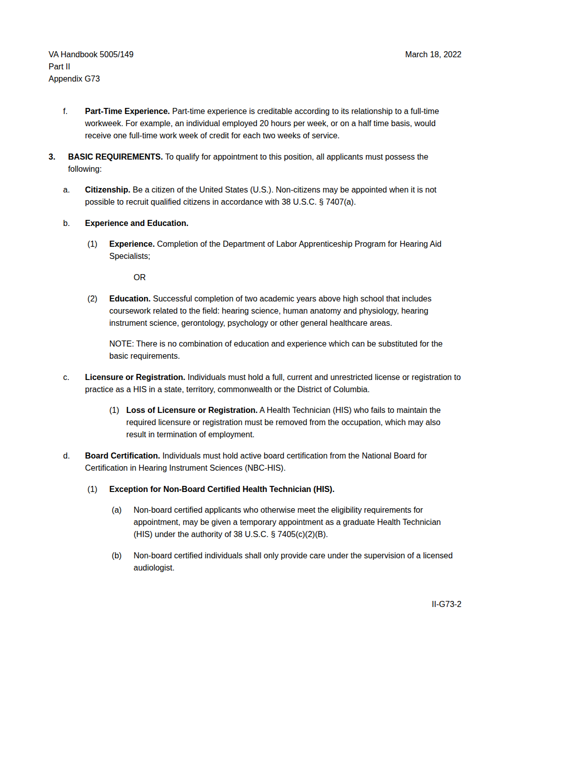VA Handbook 5005/149
Part II
Appendix G73
March 18, 2022
f. Part-Time Experience. Part-time experience is creditable according to its relationship to a full-time workweek. For example, an individual employed 20 hours per week, or on a half time basis, would receive one full-time work week of credit for each two weeks of service.
3. BASIC REQUIREMENTS. To qualify for appointment to this position, all applicants must possess the following:
a. Citizenship. Be a citizen of the United States (U.S.). Non-citizens may be appointed when it is not possible to recruit qualified citizens in accordance with 38 U.S.C. § 7407(a).
b. Experience and Education.
(1) Experience. Completion of the Department of Labor Apprenticeship Program for Hearing Aid Specialists;
OR
(2) Education. Successful completion of two academic years above high school that includes coursework related to the field: hearing science, human anatomy and physiology, hearing instrument science, gerontology, psychology or other general healthcare areas.
NOTE: There is no combination of education and experience which can be substituted for the basic requirements.
c. Licensure or Registration. Individuals must hold a full, current and unrestricted license or registration to practice as a HIS in a state, territory, commonwealth or the District of Columbia.
(1) Loss of Licensure or Registration. A Health Technician (HIS) who fails to maintain the required licensure or registration must be removed from the occupation, which may also result in termination of employment.
d. Board Certification. Individuals must hold active board certification from the National Board for Certification in Hearing Instrument Sciences (NBC-HIS).
(1) Exception for Non-Board Certified Health Technician (HIS).
(a) Non-board certified applicants who otherwise meet the eligibility requirements for appointment, may be given a temporary appointment as a graduate Health Technician (HIS) under the authority of 38 U.S.C. § 7405(c)(2)(B).
(b) Non-board certified individuals shall only provide care under the supervision of a licensed audiologist.
II-G73-2